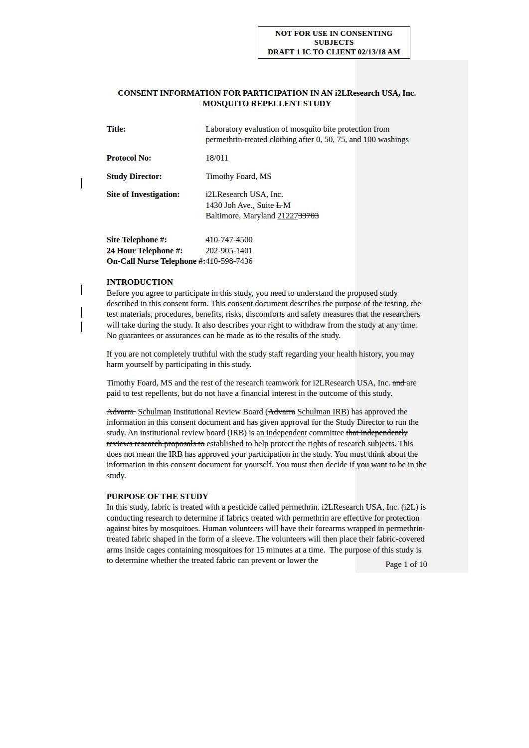NOT FOR USE IN CONSENTING SUBJECTS
DRAFT 1 IC TO CLIENT 02/13/18 AM
CONSENT INFORMATION FOR PARTICIPATION IN AN i2LResearch USA, Inc.
MOSQUITO REPELLENT STUDY
| Title: | Laboratory evaluation of mosquito bite protection from permethrin-treated clothing after 0, 50, 75, and 100 washings |
| Protocol No: | 18/011 |
| Study Director: | Timothy Foard, MS |
| Site of Investigation: | i2LResearch USA, Inc. 1430 Joh Ave., Suite L M Baltimore, Maryland 21227 33703 |
| Site Telephone #: | 410-747-4500 |
| 24 Hour Telephone #: | 202-905-1401 |
| On-Call Nurse Telephone #: | 410-598-7436 |
Introduction
Before you agree to participate in this study, you need to understand the proposed study described in this consent form. This consent document describes the purpose of the testing, the test materials, procedures, benefits, risks, discomforts and safety measures that the researchers will take during the study. It also describes your right to withdraw from the study at any time. No guarantees or assurances can be made as to the results of the study.
If you are not completely truthful with the study staff regarding your health history, you may harm yourself by participating in this study.
Timothy Foard, MS and the rest of the research teamwork for i2LResearch USA, Inc. and are paid to test repellents, but do not have a financial interest in the outcome of this study.
Advarra Schulman Institutional Review Board (Advarra Schulman IRB) has approved the information in this consent document and has given approval for the Study Director to run the study. An institutional review board (IRB) is an independent committee that independently reviews research proposals to established to help protect the rights of research subjects. This does not mean the IRB has approved your participation in the study. You must think about the information in this consent document for yourself. You must then decide if you want to be in the study.
Purpose of the Study
In this study, fabric is treated with a pesticide called permethrin. i2LResearch USA, Inc. (i2L) is conducting research to determine if fabrics treated with permethrin are effective for protection against bites by mosquitoes. Human volunteers will have their forearms wrapped in permethrin-treated fabric shaped in the form of a sleeve. The volunteers will then place their fabric-covered arms inside cages containing mosquitoes for 15 minutes at a time. The purpose of this study is to determine whether the treated fabric can prevent or lower the
Page 1 of 10